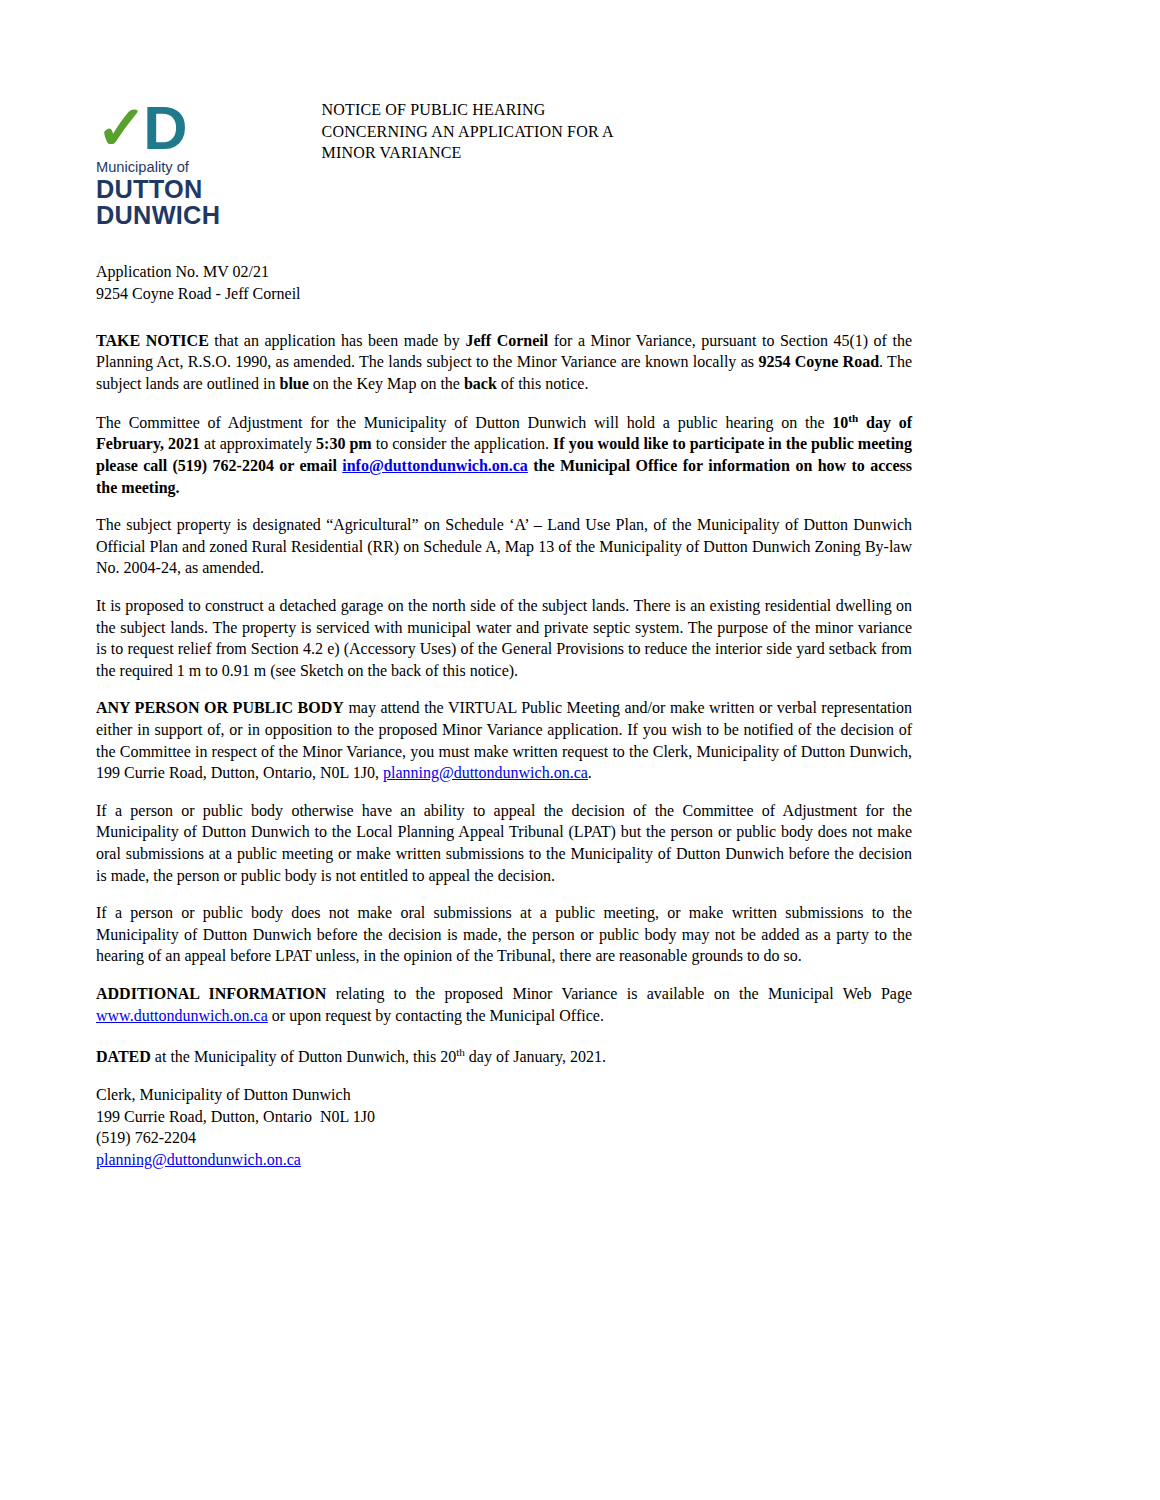✓D Municipality of DUTTON DUNWICH
Notice of Public Hearing
Concerning an Application for a
Minor Variance
Application No. MV 02/21
9254 Coyne Road - Jeff Corneil
TAKE NOTICE that an application has been made by Jeff Corneil for a Minor Variance, pursuant to Section 45(1) of the Planning Act, R.S.O. 1990, as amended. The lands subject to the Minor Variance are known locally as 9254 Coyne Road. The subject lands are outlined in blue on the Key Map on the back of this notice.
The Committee of Adjustment for the Municipality of Dutton Dunwich will hold a public hearing on the 10th day of February, 2021 at approximately 5:30 pm to consider the application. If you would like to participate in the public meeting please call (519) 762-2204 or email info@duttondunwich.on.ca the Municipal Office for information on how to access the meeting.
The subject property is designated “Agricultural” on Schedule ‘A’ – Land Use Plan, of the Municipality of Dutton Dunwich Official Plan and zoned Rural Residential (RR) on Schedule A, Map 13 of the Municipality of Dutton Dunwich Zoning By-law No. 2004-24, as amended.
It is proposed to construct a detached garage on the north side of the subject lands. There is an existing residential dwelling on the subject lands. The property is serviced with municipal water and private septic system. The purpose of the minor variance is to request relief from Section 4.2 e) (Accessory Uses) of the General Provisions to reduce the interior side yard setback from the required 1 m to 0.91 m (see Sketch on the back of this notice).
ANY PERSON OR PUBLIC BODY may attend the VIRTUAL Public Meeting and/or make written or verbal representation either in support of, or in opposition to the proposed Minor Variance application. If you wish to be notified of the decision of the Committee in respect of the Minor Variance, you must make written request to the Clerk, Municipality of Dutton Dunwich, 199 Currie Road, Dutton, Ontario, N0L 1J0, planning@duttondunwich.on.ca.
If a person or public body otherwise have an ability to appeal the decision of the Committee of Adjustment for the Municipality of Dutton Dunwich to the Local Planning Appeal Tribunal (LPAT) but the person or public body does not make oral submissions at a public meeting or make written submissions to the Municipality of Dutton Dunwich before the decision is made, the person or public body is not entitled to appeal the decision.
If a person or public body does not make oral submissions at a public meeting, or make written submissions to the Municipality of Dutton Dunwich before the decision is made, the person or public body may not be added as a party to the hearing of an appeal before LPAT unless, in the opinion of the Tribunal, there are reasonable grounds to do so.
ADDITIONAL INFORMATION relating to the proposed Minor Variance is available on the Municipal Web Page www.duttondunwich.on.ca or upon request by contacting the Municipal Office.
DATED at the Municipality of Dutton Dunwich, this 20th day of January, 2021.
Clerk, Municipality of Dutton Dunwich
199 Currie Road, Dutton, Ontario N0L 1J0
(519) 762-2204
planning@duttondunwich.on.ca